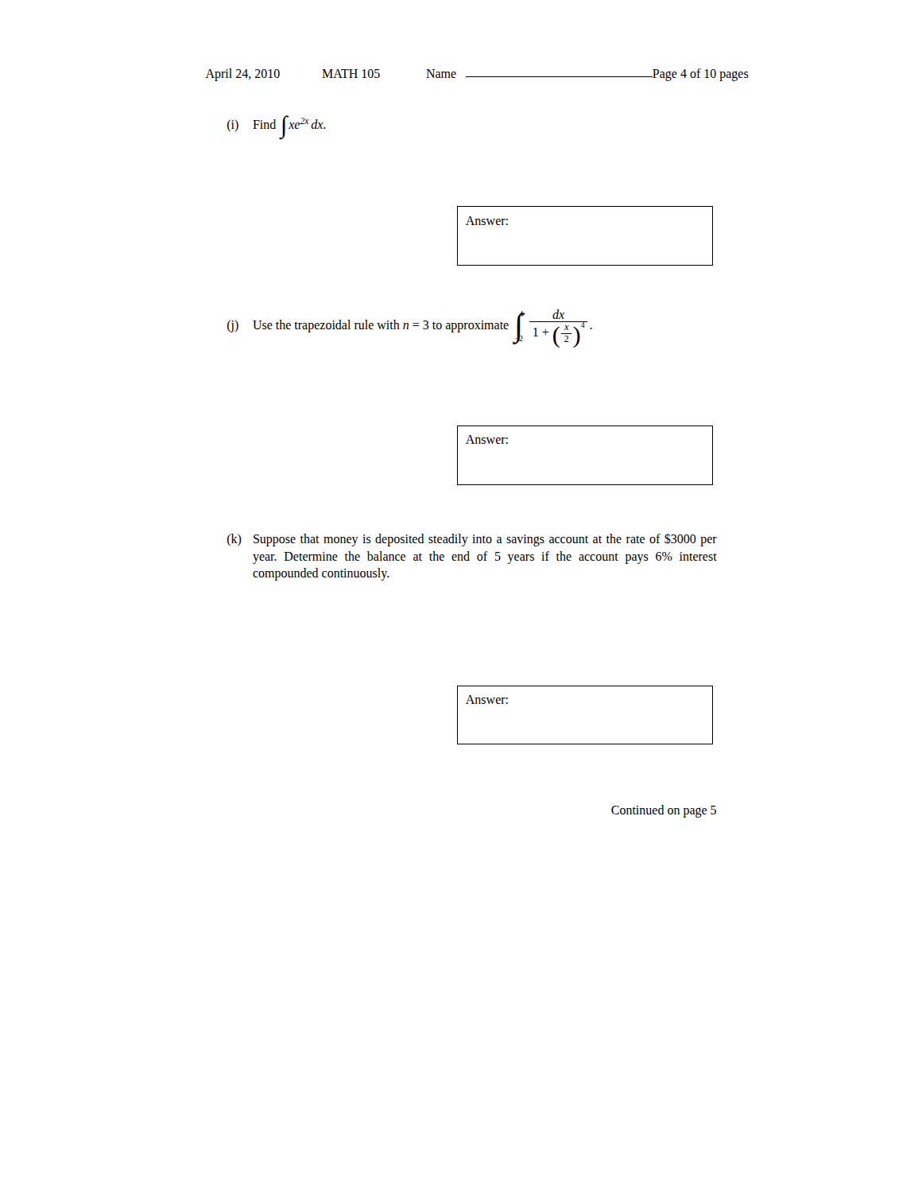April 24, 2010 MATH 105 Name Page 4 of 10 pages
(i)
Find ∫xe2xdx.
Answer:
(j)
Use the trapezoidal rule with n = 3 to approximate 4∫−2 dx 1 + (x 2) 4 .
Answer:
(k)
Suppose that money is deposited steadily into a savings account at the rate of $3000 per year. Determine the balance at the end of 5 years if the account pays 6% interest compounded continuously.
Answer:
Continued on page 5